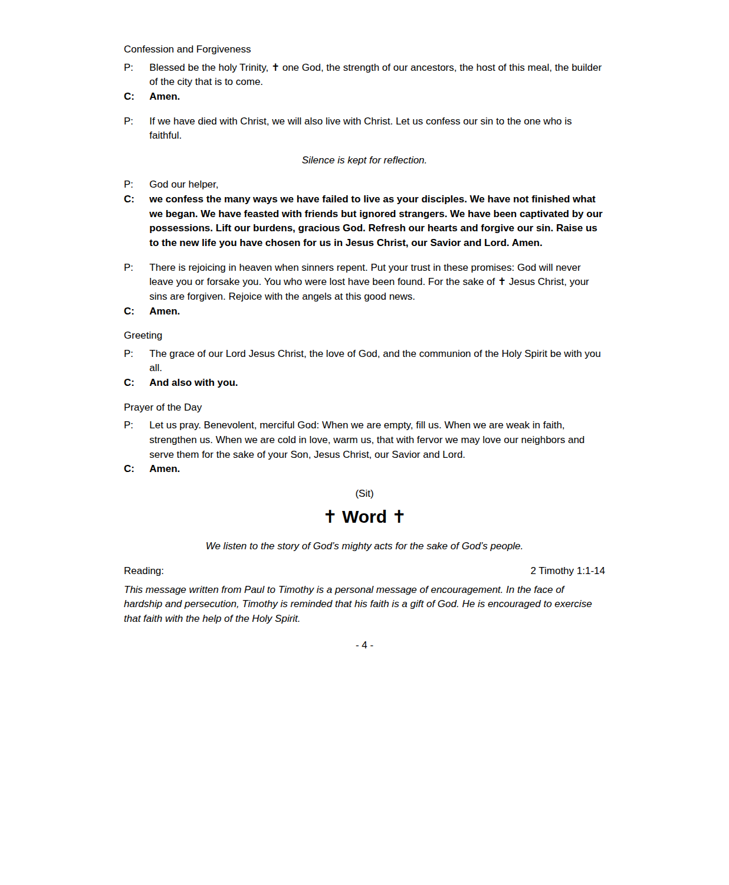Confession and Forgiveness
P:
Blessed be the holy Trinity, ✝ one God, the strength of our ancestors, the host of this meal, the builder of the city that is to come.
C:
Amen.
P:
If we have died with Christ, we will also live with Christ. Let us confess our sin to the one who is faithful.
Silence is kept for reflection.
P:
God our helper,
C:
we confess the many ways we have failed to live as your disciples. We have not finished what we began. We have feasted with friends but ignored strangers. We have been captivated by our possessions. Lift our burdens, gracious God. Refresh our hearts and forgive our sin. Raise us to the new life you have chosen for us in Jesus Christ, our Savior and Lord. Amen.
P:
There is rejoicing in heaven when sinners repent. Put your trust in these promises: God will never leave you or forsake you. You who were lost have been found. For the sake of ✝ Jesus Christ, your sins are forgiven. Rejoice with the angels at this good news.
C:
Amen.
Greeting
P:
The grace of our Lord Jesus Christ, the love of God, and the communion of the Holy Spirit be with you all.
C:
And also with you.
Prayer of the Day
P:
Let us pray. Benevolent, merciful God: When we are empty, fill us. When we are weak in faith, strengthen us. When we are cold in love, warm us, that with fervor we may love our neighbors and serve them for the sake of your Son, Jesus Christ, our Savior and Lord.
C:
Amen.
(Sit)
✝ Word ✝
We listen to the story of God’s mighty acts for the sake of God’s people.
Reading: 2 Timothy 1:1-14
This message written from Paul to Timothy is a personal message of encouragement. In the face of hardship and persecution, Timothy is reminded that his faith is a gift of God. He is encouraged to exercise that faith with the help of the Holy Spirit.
- 4 -